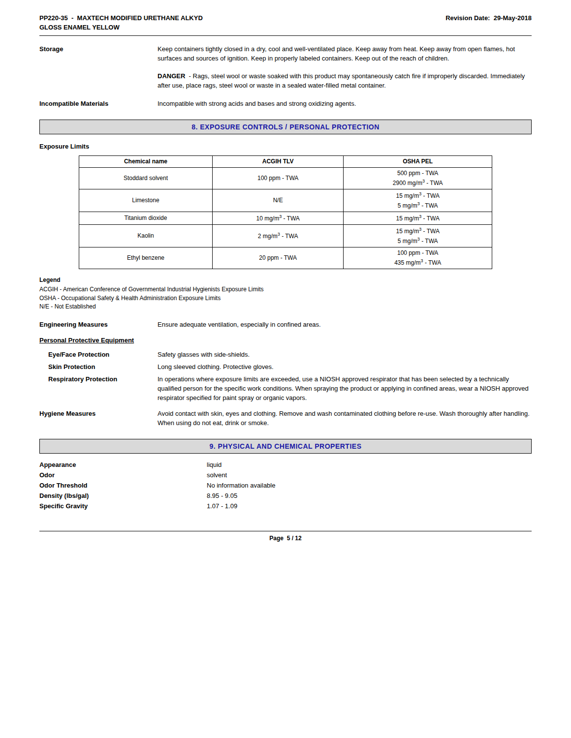PP220-35 - MAXTECH MODIFIED URETHANE ALKYD
GLOSS ENAMEL YELLOW
Revision Date: 29-May-2018
Storage
Keep containers tightly closed in a dry, cool and well-ventilated place. Keep away from heat. Keep away from open flames, hot surfaces and sources of ignition. Keep in properly labeled containers. Keep out of the reach of children.
DANGER - Rags, steel wool or waste soaked with this product may spontaneously catch fire if improperly discarded. Immediately after use, place rags, steel wool or waste in a sealed water-filled metal container.
Incompatible Materials
Incompatible with strong acids and bases and strong oxidizing agents.
8. EXPOSURE CONTROLS / PERSONAL PROTECTION
Exposure Limits
| Chemical name | ACGIH TLV | OSHA PEL |
| --- | --- | --- |
| Stoddard solvent | 100 ppm - TWA | 500 ppm - TWA 2900 mg/m 3 - TWA |
| Limestone | N/E | 15 mg/m 3 - TWA 5 mg/m 3 - TWA |
| Titanium dioxide | 10 mg/m 3 - TWA | 15 mg/m 3 - TWA |
| Kaolin | 2 mg/m 3 - TWA | 15 mg/m 3 - TWA 5 mg/m 3 - TWA |
| Ethyl benzene | 20 ppm - TWA | 100 ppm - TWA 435 mg/m 3 - TWA |
Legend
ACGIH - American Conference of Governmental Industrial Hygienists Exposure Limits
OSHA - Occupational Safety & Health Administration Exposure Limits
N/E - Not Established
Engineering Measures
Ensure adequate ventilation, especially in confined areas.
Personal Protective Equipment
Eye/Face Protection
Safety glasses with side-shields.
Skin Protection
Long sleeved clothing. Protective gloves.
Respiratory Protection
In operations where exposure limits are exceeded, use a NIOSH approved respirator that has been selected by a technically qualified person for the specific work conditions. When spraying the product or applying in confined areas, wear a NIOSH approved respirator specified for paint spray or organic vapors.
Hygiene Measures
Avoid contact with skin, eyes and clothing. Remove and wash contaminated clothing before re-use. Wash thoroughly after handling. When using do not eat, drink or smoke.
9. PHYSICAL AND CHEMICAL PROPERTIES
Appearance
liquid
Odor
solvent
Odor Threshold
No information available
Density (lbs/gal)
8.95 - 9.05
Specific Gravity
1.07 - 1.09
Page 5 / 12